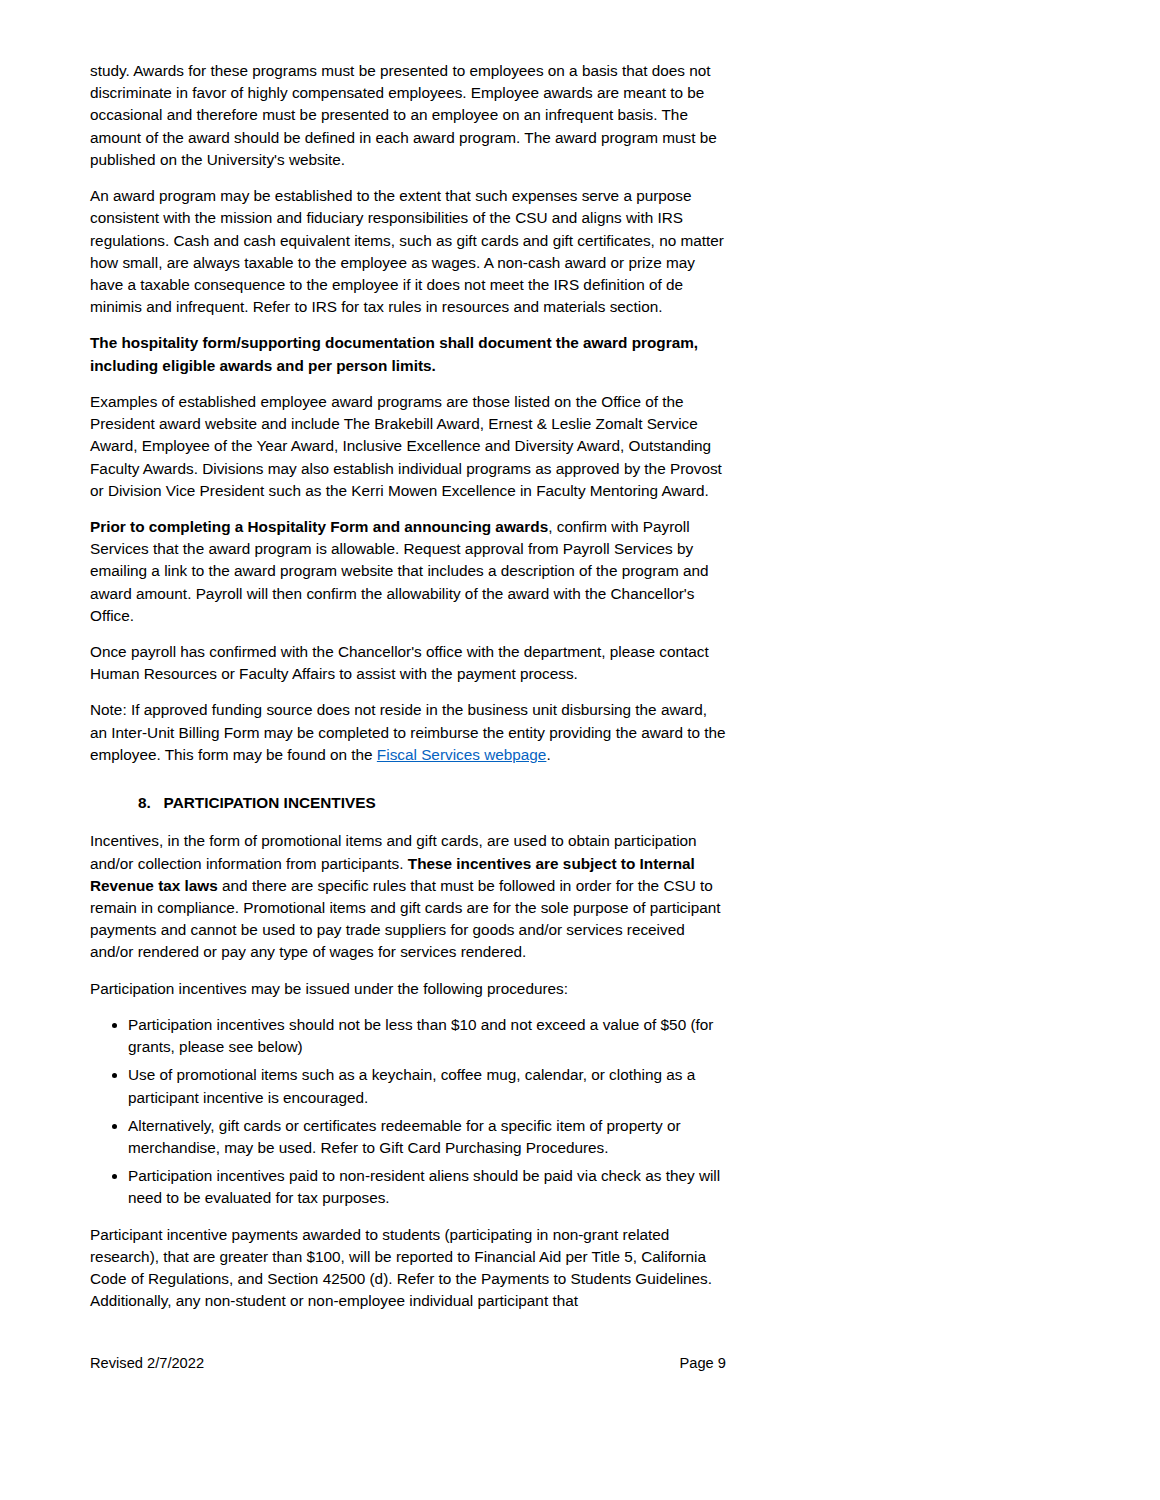study. Awards for these programs must be presented to employees on a basis that does not discriminate in favor of highly compensated employees. Employee awards are meant to be occasional and therefore must be presented to an employee on an infrequent basis. The amount of the award should be defined in each award program. The award program must be published on the University's website.
An award program may be established to the extent that such expenses serve a purpose consistent with the mission and fiduciary responsibilities of the CSU and aligns with IRS regulations. Cash and cash equivalent items, such as gift cards and gift certificates, no matter how small, are always taxable to the employee as wages. A non-cash award or prize may have a taxable consequence to the employee if it does not meet the IRS definition of de minimis and infrequent. Refer to IRS for tax rules in resources and materials section.
The hospitality form/supporting documentation shall document the award program, including eligible awards and per person limits.
Examples of established employee award programs are those listed on the Office of the President award website and include The Brakebill Award, Ernest & Leslie Zomalt Service Award, Employee of the Year Award, Inclusive Excellence and Diversity Award, Outstanding Faculty Awards. Divisions may also establish individual programs as approved by the Provost or Division Vice President such as the Kerri Mowen Excellence in Faculty Mentoring Award.
Prior to completing a Hospitality Form and announcing awards, confirm with Payroll Services that the award program is allowable. Request approval from Payroll Services by emailing a link to the award program website that includes a description of the program and award amount. Payroll will then confirm the allowability of the award with the Chancellor's Office.
Once payroll has confirmed with the Chancellor's office with the department, please contact Human Resources or Faculty Affairs to assist with the payment process.
Note: If approved funding source does not reside in the business unit disbursing the award, an Inter-Unit Billing Form may be completed to reimburse the entity providing the award to the employee. This form may be found on the Fiscal Services webpage.
8. PARTICIPATION INCENTIVES
Incentives, in the form of promotional items and gift cards, are used to obtain participation and/or collection information from participants. These incentives are subject to Internal Revenue tax laws and there are specific rules that must be followed in order for the CSU to remain in compliance. Promotional items and gift cards are for the sole purpose of participant payments and cannot be used to pay trade suppliers for goods and/or services received and/or rendered or pay any type of wages for services rendered.
Participation incentives may be issued under the following procedures:
Participation incentives should not be less than $10 and not exceed a value of $50 (for grants, please see below)
Use of promotional items such as a keychain, coffee mug, calendar, or clothing as a participant incentive is encouraged.
Alternatively, gift cards or certificates redeemable for a specific item of property or merchandise, may be used. Refer to Gift Card Purchasing Procedures.
Participation incentives paid to non-resident aliens should be paid via check as they will need to be evaluated for tax purposes.
Participant incentive payments awarded to students (participating in non-grant related research), that are greater than $100, will be reported to Financial Aid per Title 5, California Code of Regulations, and Section 42500 (d). Refer to the Payments to Students Guidelines. Additionally, any non-student or non-employee individual participant that
Revised 2/7/2022 Page 9